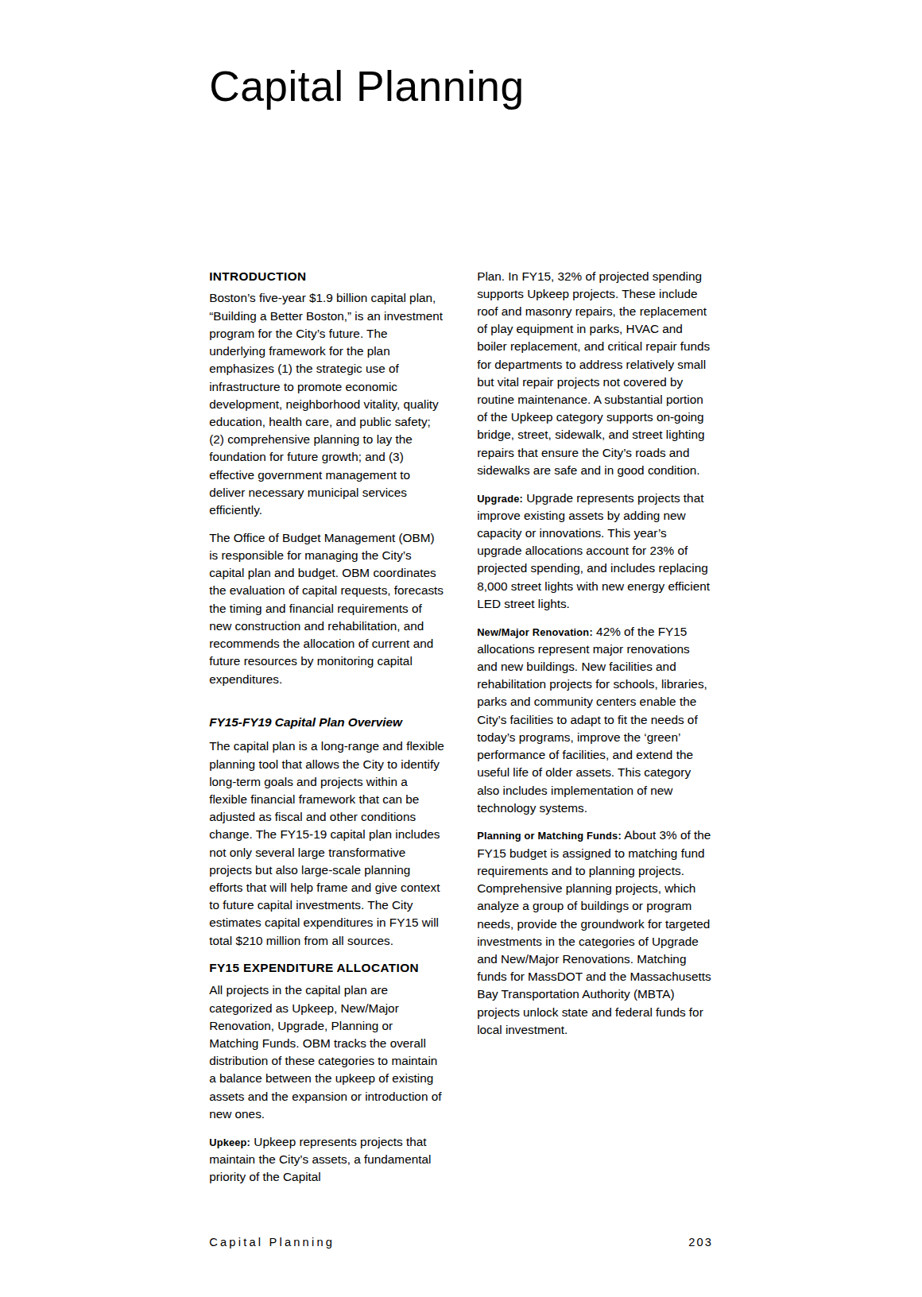Capital Planning
Introduction
Boston’s five-year $1.9 billion capital plan, “Building a Better Boston,” is an investment program for the City’s future. The underlying framework for the plan emphasizes (1) the strategic use of infrastructure to promote economic development, neighborhood vitality, quality education, health care, and public safety; (2) comprehensive planning to lay the foundation for future growth; and (3) effective government management to deliver necessary municipal services efficiently.
The Office of Budget Management (OBM) is responsible for managing the City’s capital plan and budget. OBM coordinates the evaluation of capital requests, forecasts the timing and financial requirements of new construction and rehabilitation, and recommends the allocation of current and future resources by monitoring capital expenditures.
FY15-FY19 Capital Plan Overview
The capital plan is a long-range and flexible planning tool that allows the City to identify long-term goals and projects within a flexible financial framework that can be adjusted as fiscal and other conditions change. The FY15-19 capital plan includes not only several large transformative projects but also large-scale planning efforts that will help frame and give context to future capital investments. The City estimates capital expenditures in FY15 will total $210 million from all sources.
FY15 Expenditure Allocation
All projects in the capital plan are categorized as Upkeep, New/Major Renovation, Upgrade, Planning or Matching Funds. OBM tracks the overall distribution of these categories to maintain a balance between the upkeep of existing assets and the expansion or introduction of new ones.
Upkeep: Upkeep represents projects that maintain the City’s assets, a fundamental priority of the Capital
Plan. In FY15, 32% of projected spending supports Upkeep projects. These include roof and masonry repairs, the replacement of play equipment in parks, HVAC and boiler replacement, and critical repair funds for departments to address relatively small but vital repair projects not covered by routine maintenance. A substantial portion of the Upkeep category supports on-going bridge, street, sidewalk, and street lighting repairs that ensure the City’s roads and sidewalks are safe and in good condition.
Upgrade: Upgrade represents projects that improve existing assets by adding new capacity or innovations. This year’s upgrade allocations account for 23% of projected spending, and includes replacing 8,000 street lights with new energy efficient LED street lights.
New/Major Renovation: 42% of the FY15 allocations represent major renovations and new buildings. New facilities and rehabilitation projects for schools, libraries, parks and community centers enable the City’s facilities to adapt to fit the needs of today’s programs, improve the ‘green’ performance of facilities, and extend the useful life of older assets. This category also includes implementation of new technology systems.
Planning or Matching Funds: About 3% of the FY15 budget is assigned to matching fund requirements and to planning projects. Comprehensive planning projects, which analyze a group of buildings or program needs, provide the groundwork for targeted investments in the categories of Upgrade and New/Major Renovations. Matching funds for MassDOT and the Massachusetts Bay Transportation Authority (MBTA) projects unlock state and federal funds for local investment.
Capital Planning 203